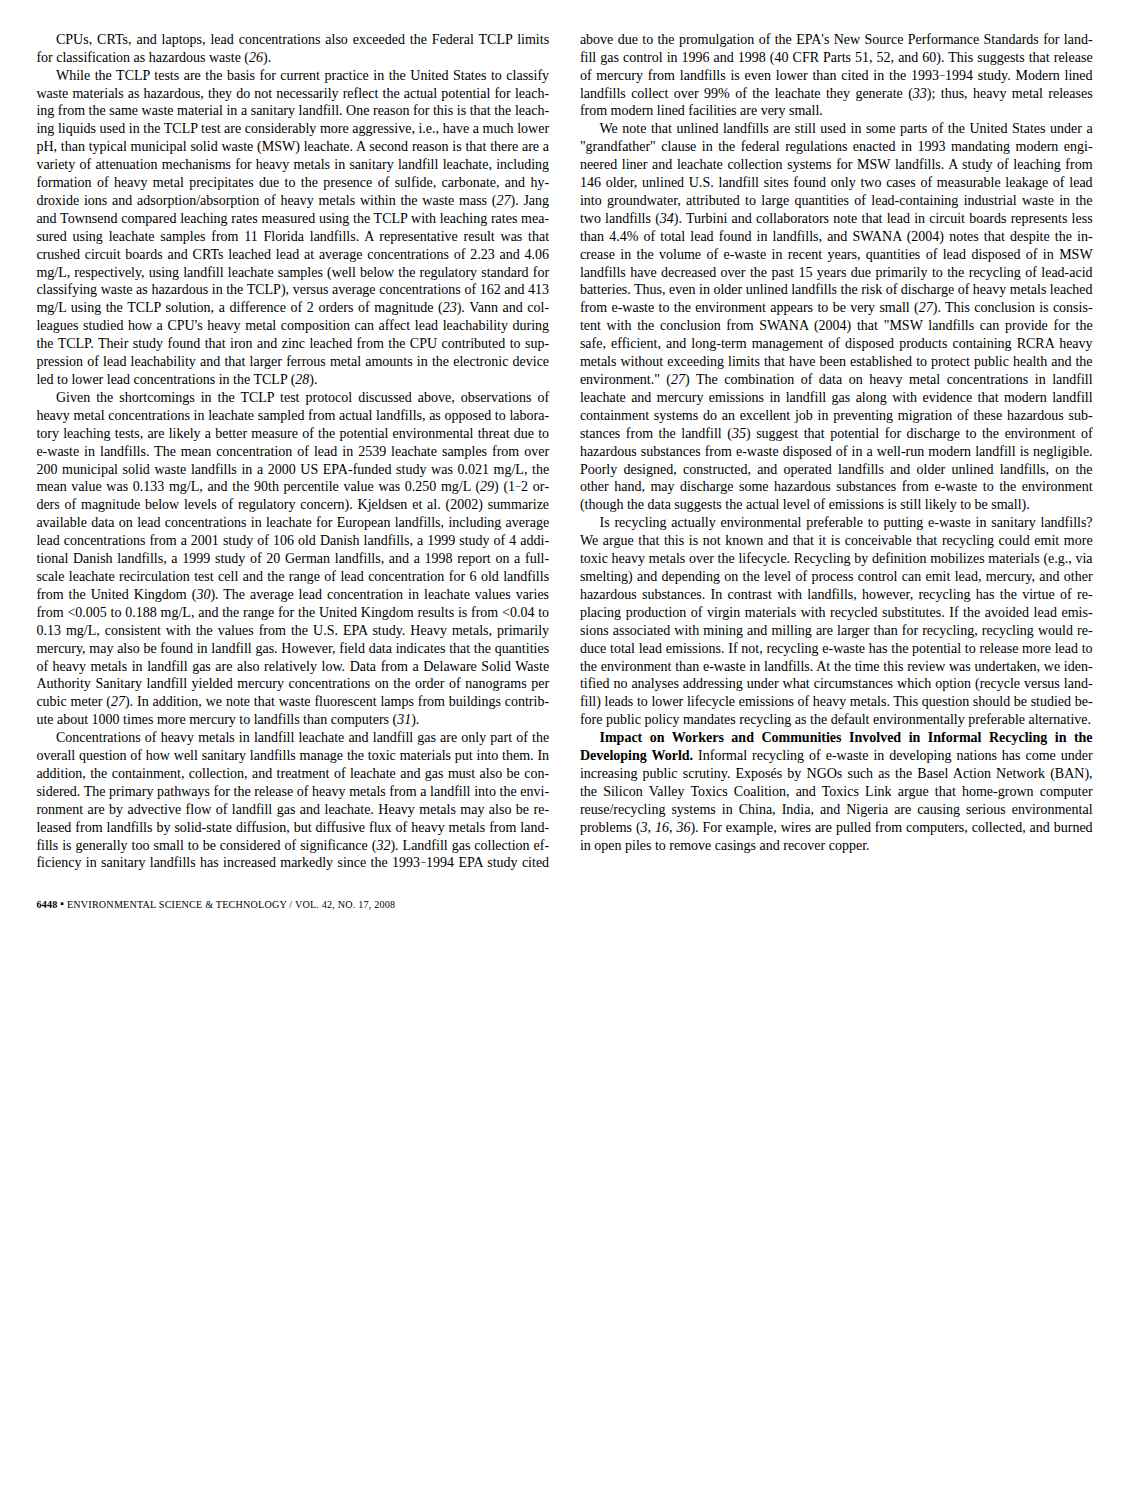CPUs, CRTs, and laptops, lead concentrations also exceeded the Federal TCLP limits for classification as hazardous waste (26).
While the TCLP tests are the basis for current practice in the United States to classify waste materials as hazardous, they do not necessarily reflect the actual potential for leaching from the same waste material in a sanitary landfill. One reason for this is that the leaching liquids used in the TCLP test are considerably more aggressive, i.e., have a much lower pH, than typical municipal solid waste (MSW) leachate. A second reason is that there are a variety of attenuation mechanisms for heavy metals in sanitary landfill leachate, including formation of heavy metal precipitates due to the presence of sulfide, carbonate, and hydroxide ions and adsorption/absorption of heavy metals within the waste mass (27). Jang and Townsend compared leaching rates measured using the TCLP with leaching rates measured using leachate samples from 11 Florida landfills. A representative result was that crushed circuit boards and CRTs leached lead at average concentrations of 2.23 and 4.06 mg/L, respectively, using landfill leachate samples (well below the regulatory standard for classifying waste as hazardous in the TCLP), versus average concentrations of 162 and 413 mg/L using the TCLP solution, a difference of 2 orders of magnitude (23). Vann and colleagues studied how a CPU's heavy metal composition can affect lead leachability during the TCLP. Their study found that iron and zinc leached from the CPU contributed to suppression of lead leachability and that larger ferrous metal amounts in the electronic device led to lower lead concentrations in the TCLP (28).
Given the shortcomings in the TCLP test protocol discussed above, observations of heavy metal concentrations in leachate sampled from actual landfills, as opposed to laboratory leaching tests, are likely a better measure of the potential environmental threat due to e-waste in landfills. The mean concentration of lead in 2539 leachate samples from over 200 municipal solid waste landfills in a 2000 US EPA-funded study was 0.021 mg/L, the mean value was 0.133 mg/L, and the 90th percentile value was 0.250 mg/L (29) (1−2 orders of magnitude below levels of regulatory concern). Kjeldsen et al. (2002) summarize available data on lead concentrations in leachate for European landfills, including average lead concentrations from a 2001 study of 106 old Danish landfills, a 1999 study of 4 additional Danish landfills, a 1999 study of 20 German landfills, and a 1998 report on a full-scale leachate recirculation test cell and the range of lead concentration for 6 old landfills from the United Kingdom (30). The average lead concentration in leachate values varies from <0.005 to 0.188 mg/L, and the range for the United Kingdom results is from <0.04 to 0.13 mg/L, consistent with the values from the U.S. EPA study. Heavy metals, primarily mercury, may also be found in landfill gas. However, field data indicates that the quantities of heavy metals in landfill gas are also relatively low. Data from a Delaware Solid Waste Authority Sanitary landfill yielded mercury concentrations on the order of nanograms per cubic meter (27). In addition, we note that waste fluorescent lamps from buildings contribute about 1000 times more mercury to landfills than computers (31).
Concentrations of heavy metals in landfill leachate and landfill gas are only part of the overall question of how well sanitary landfills manage the toxic materials put into them. In addition, the containment, collection, and treatment of leachate and gas must also be considered. The primary pathways for the release of heavy metals from a landfill into the environment are by advective flow of landfill gas and leachate. Heavy metals may also be released from landfills by solid-state diffusion, but diffusive flux of heavy metals from landfills is generally too small to be considered of significance (32). Landfill gas collection efficiency in sanitary landfills has increased markedly since the 1993−1994 EPA study cited above due to the promulgation of the EPA's New Source Performance Standards for landfill gas control in 1996 and 1998 (40 CFR Parts 51, 52, and 60). This suggests that release of mercury from landfills is even lower than cited in the 1993−1994 study. Modern lined landfills collect over 99% of the leachate they generate (33); thus, heavy metal releases from modern lined facilities are very small.
We note that unlined landfills are still used in some parts of the United States under a "grandfather" clause in the federal regulations enacted in 1993 mandating modern engineered liner and leachate collection systems for MSW landfills. A study of leaching from 146 older, unlined U.S. landfill sites found only two cases of measurable leakage of lead into groundwater, attributed to large quantities of lead-containing industrial waste in the two landfills (34). Turbini and collaborators note that lead in circuit boards represents less than 4.4% of total lead found in landfills, and SWANA (2004) notes that despite the increase in the volume of e-waste in recent years, quantities of lead disposed of in MSW landfills have decreased over the past 15 years due primarily to the recycling of lead-acid batteries. Thus, even in older unlined landfills the risk of discharge of heavy metals leached from e-waste to the environment appears to be very small (27). This conclusion is consistent with the conclusion from SWANA (2004) that "MSW landfills can provide for the safe, efficient, and long-term management of disposed products containing RCRA heavy metals without exceeding limits that have been established to protect public health and the environment." (27) The combination of data on heavy metal concentrations in landfill leachate and mercury emissions in landfill gas along with evidence that modern landfill containment systems do an excellent job in preventing migration of these hazardous substances from the landfill (35) suggest that potential for discharge to the environment of hazardous substances from e-waste disposed of in a well-run modern landfill is negligible. Poorly designed, constructed, and operated landfills and older unlined landfills, on the other hand, may discharge some hazardous substances from e-waste to the environment (though the data suggests the actual level of emissions is still likely to be small).
Is recycling actually environmental preferable to putting e-waste in sanitary landfills? We argue that this is not known and that it is conceivable that recycling could emit more toxic heavy metals over the lifecycle. Recycling by definition mobilizes materials (e.g., via smelting) and depending on the level of process control can emit lead, mercury, and other hazardous substances. In contrast with landfills, however, recycling has the virtue of replacing production of virgin materials with recycled substitutes. If the avoided lead emissions associated with mining and milling are larger than for recycling, recycling would reduce total lead emissions. If not, recycling e-waste has the potential to release more lead to the environment than e-waste in landfills. At the time this review was undertaken, we identified no analyses addressing under what circumstances which option (recycle versus landfill) leads to lower lifecycle emissions of heavy metals. This question should be studied before public policy mandates recycling as the default environmentally preferable alternative.
Impact on Workers and Communities Involved in Informal Recycling in the Developing World. Informal recycling of e-waste in developing nations has come under increasing public scrutiny. Exposés by NGOs such as the Basel Action Network (BAN), the Silicon Valley Toxics Coalition, and Toxics Link argue that home-grown computer reuse/recycling systems in China, India, and Nigeria are causing serious environmental problems (3, 16, 36). For example, wires are pulled from computers, collected, and burned in open piles to remove casings and recover copper.
6448 ▪ Environmental Science & Technology / Vol. 42, No. 17, 2008